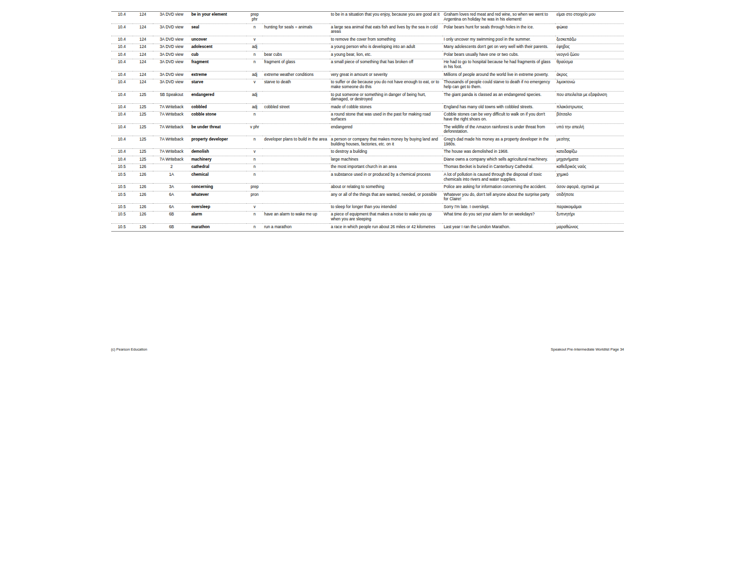| 10.4 | 124 | 3A DVD view | be in your element | prep phr | | to be in a situation that you enjoy, because you are good at it | Graham loves red meat and red wine, so when we went to Argentina on holiday he was in his element! | είμαι στο στοιχείο μου |
| 10.4 | 124 | 3A DVD view | seal | n | hunting for seals = animals | a large sea animal that eats fish and lives by the sea in cold areas | Polar bears hunt for seals through holes in the ice. | φώκια |
| 10.4 | 124 | 3A DVD view | uncover | v | | to remove the cover from something | I only uncover my swimming pool in the summer. | ξεσκεπάζω |
| 10.4 | 124 | 3A DVD view | adolescent | adj | | a young person who is developing into an adult | Many adolescents don't get on very well with their parents. | έφηβος |
| 10.4 | 124 | 3A DVD view | cub | n | bear cubs | a young bear, lion, etc. | Polar bears usually have one or two cubs. | νεογνό ζώου |
| 10.4 | 124 | 3A DVD view | fragment | n | fragment of glass | a small piece of something that has broken off | He had to go to hospital because he had fragments of glass in his foot. | θραύσμα |
| 10.4 | 124 | 3A DVD view | extreme | adj | extreme weather conditions | very great in amount or severity | Millions of people around the world live in extreme poverty. | άκρος |
| 10.4 | 124 | 3A DVD view | starve | v | starve to death | to suffer or die because you do not have enough to eat, or to make someone do this | Thousands of people could starve to death if no emergency help can get to them. | λιμοκτονώ |
| 10.4 | 125 | 5B Speakout | endangered | adj | | to put someone or something in danger of being hurt, damaged, or destroyed | The giant panda is classed as an endangered species. | που απειλείται με εξαφάνιση |
| 10.4 | 125 | 7A Writeback | cobbled | adj | cobbled street | made of cobble stones | England has many old towns with cobbled streets. | πλακόστρωτος |
| 10.4 | 125 | 7A Writeback | cobble stone | n | | a round stone that was used in the past for making road surfaces | Cobble stones can be very difficult to walk on if you don't have the right shoes on. | βότσαλο |
| 10.4 | 125 | 7A Writeback | be under threat | v phr | | endangered | The wildlife of the Amazon rainforest is under threat from deforestation. | υπό την απειλή |
| 10.4 | 125 | 7A Writeback | property developer | n | developer plans to build in the area | a person or company that makes money by buying land and building houses, factories, etc. on it | Greg's dad made his money as a property developer in the 1980s. | μεσίτης |
| 10.4 | 125 | 7A Writeback | demolish | v | | to destroy a building | The house was demolished in 1968. | κατεδαφίζω |
| 10.4 | 125 | 7A Writeback | machinery | n | | large machines | Diane owns a company which sells agricultural machinery. | μηχανήματα |
| 10.5 | 126 | 2 | cathedral | n | | the most important church in an area | Thomas Becket is buried in Canterbury Cathedral. | καθεδρικός ναός |
| 10.5 | 126 | 1A | chemical | n | | a substance used in or produced by a chemical process | A lot of pollution is caused through the disposal of toxic chemicals into rivers and water supplies. | χημικό |
| 10.5 | 126 | 3A | concerning | prep | | about or relating to something | Police are asking for information concerning the accident. | όσον αφορά, σχετικά με |
| 10.5 | 126 | 6A | whatever | pron | | any or all of the things that are wanted, needed, or possible | Whatever you do, don't tell anyone about the surprise party for Claire! | οτιδήποτε |
| 10.5 | 126 | 6A | oversleep | v | | to sleep for longer than you intended | Sorry I'm late. I overslept. | παρακοιμάμαι |
| 10.5 | 126 | 6B | alarm | n | have an alarm to wake me up | a piece of equipment that makes a noise to wake you up when you are sleeping | What time do you set your alarm for on weekdays? | ξυπνητήρι |
| 10.5 | 126 | 6B | marathon | n | run a marathon | a race in which people run about 26 miles or 42 kilometres | Last year I ran the London Marathon. | μαραθώνιος |
(c) Pearson Education
Speakout Pre-Intermediate Worldlist Page 34